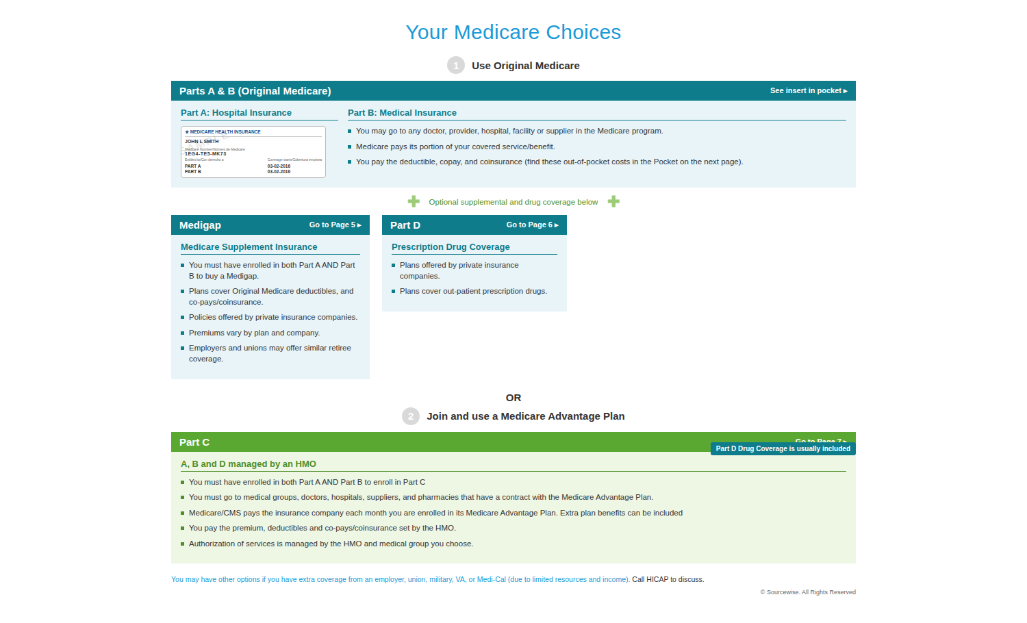Your Medicare Choices
1
Use Original Medicare
Parts A & B (Original Medicare) See insert in pocket ▸
Part A: Hospital Insurance
SAMPLE
★ MEDICARE HEALTH INSURANCE
JOHN L SMITH
Medicare Number/Número de Medicare
1EG4-TE5-MK73
Entitled to/Con derecho a
PART A
PART B
Coverage starts/Cobertura empieza
03-02-2016
03-02-2016
Part B: Medical Insurance
You may go to any doctor, provider, hospital, facility or supplier in the Medicare program.
Medicare pays its portion of your covered service/benefit.
You pay the deductible, copay, and coinsurance (find these out-of-pocket costs in the Pocket on the next page).
✚ Optional supplemental and drug coverage below ✚
Medigap Go to Page 5 ▸
Medicare Supplement Insurance
You must have enrolled in both Part A AND Part B to buy a Medigap.
Plans cover Original Medicare deductibles, and co-pays/coinsurance.
Policies offered by private insurance companies.
Premiums vary by plan and company.
Employers and unions may offer similar retiree coverage.
Part D Go to Page 6 ▸
Prescription Drug Coverage
Plans offered by private insurance companies.
Plans cover out-patient prescription drugs.
OR
2
Join and use a Medicare Advantage Plan
Part C Go to Page 7 ▸
Part D Drug Coverage is usually included
A, B and D managed by an HMO
You must have enrolled in both Part A AND Part B to enroll in Part C
You must go to medical groups, doctors, hospitals, suppliers, and pharmacies that have a contract with the Medicare Advantage Plan.
Medicare/CMS pays the insurance company each month you are enrolled in its Medicare Advantage Plan. Extra plan benefits can be included
You pay the premium, deductibles and co-pays/coinsurance set by the HMO.
Authorization of services is managed by the HMO and medical group you choose.
You may have other options if you have extra coverage from an employer, union, military, VA, or Medi-Cal (due to limited resources and income). Call HICAP to discuss.
© Sourcewise. All Rights Reserved